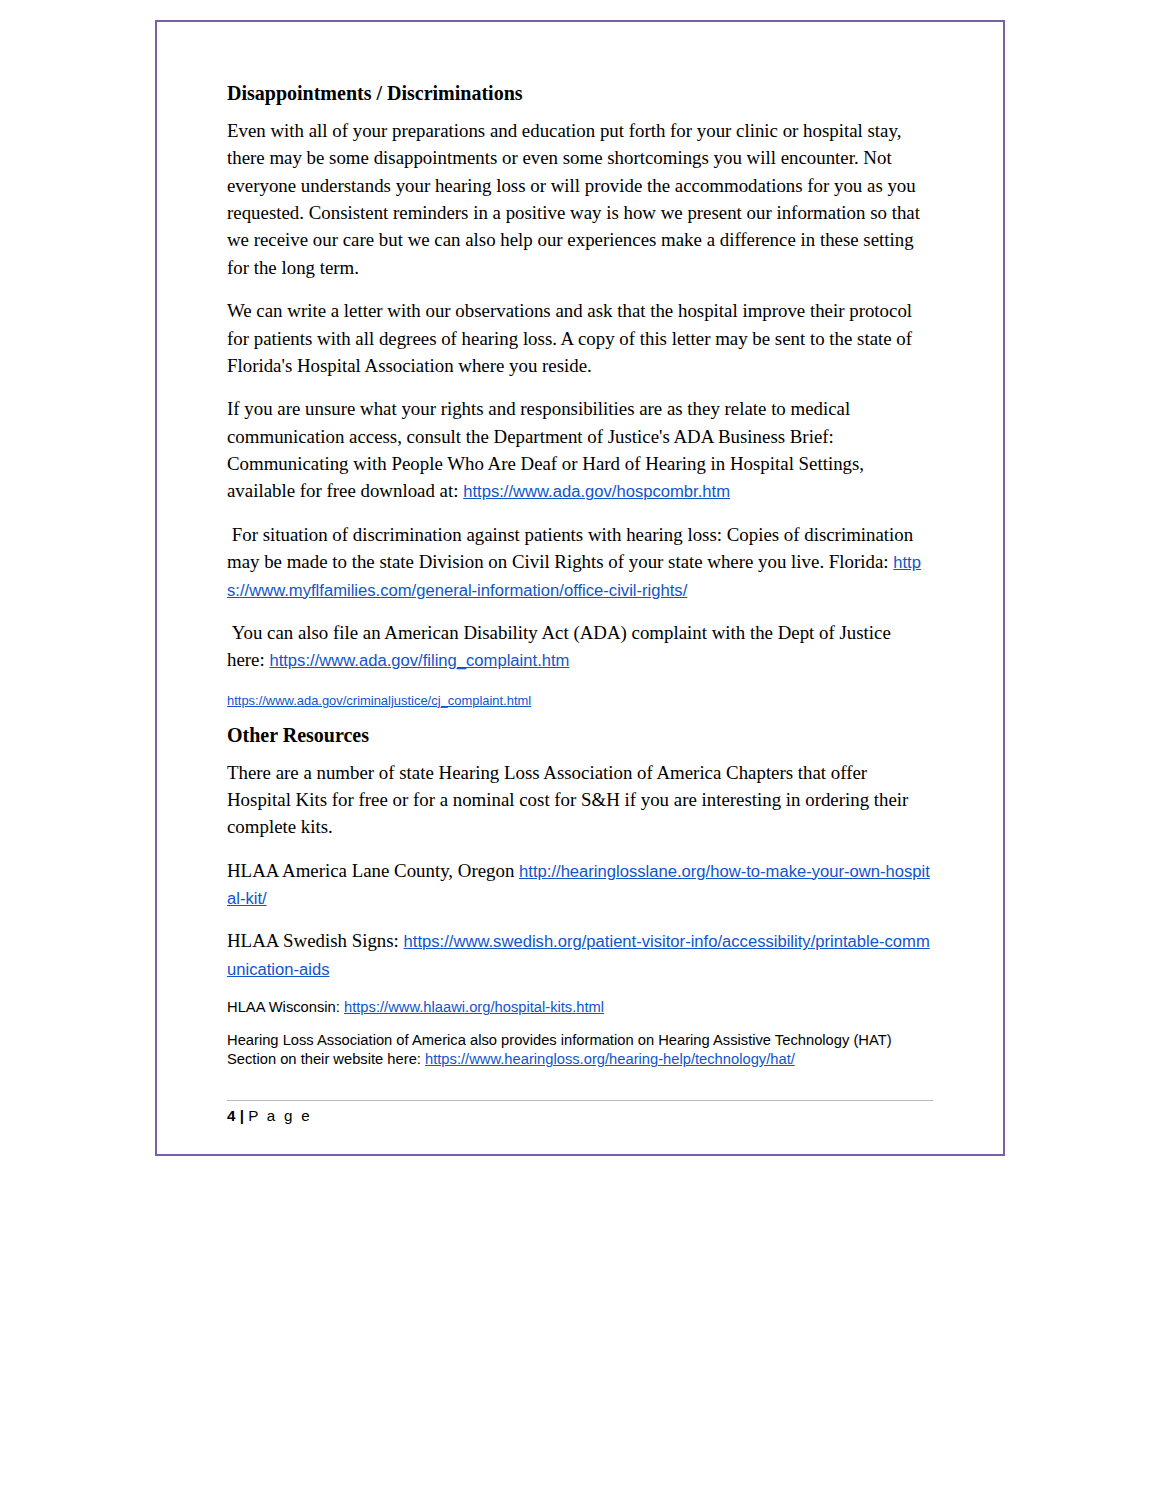Disappointments / Discriminations
Even with all of your preparations and education put forth for your clinic or hospital stay, there may be some disappointments or even some shortcomings you will encounter. Not everyone understands your hearing loss or will provide the accommodations for you as you requested. Consistent reminders in a positive way is how we present our information so that we receive our care but we can also help our experiences make a difference in these setting for the long term.
We can write a letter with our observations and ask that the hospital improve their protocol for patients with all degrees of hearing loss. A copy of this letter may be sent to the state of Florida's Hospital Association where you reside.
If you are unsure what your rights and responsibilities are as they relate to medical communication access, consult the Department of Justice's ADA Business Brief: Communicating with People Who Are Deaf or Hard of Hearing in Hospital Settings, available for free download at: https://www.ada.gov/hospcombr.htm
For situation of discrimination against patients with hearing loss: Copies of discrimination may be made to the state Division on Civil Rights of your state where you live. Florida: https://www.myflfamilies.com/general-information/office-civil-rights/
You can also file an American Disability Act (ADA) complaint with the Dept of Justice here: https://www.ada.gov/filing_complaint.htm
https://www.ada.gov/criminaljustice/cj_complaint.html
Other Resources
There are a number of state Hearing Loss Association of America Chapters that offer Hospital Kits for free or for a nominal cost for S&H if you are interesting in ordering their complete kits.
HLAA America Lane County, Oregon http://hearinglosslane.org/how-to-make-your-own-hospital-kit/
HLAA Swedish Signs: https://www.swedish.org/patient-visitor-info/accessibility/printable-communication-aids
HLAA Wisconsin: https://www.hlaawi.org/hospital-kits.html
Hearing Loss Association of America also provides information on Hearing Assistive Technology (HAT) Section on their website here: https://www.hearingloss.org/hearing-help/technology/hat/
4 | P a g e